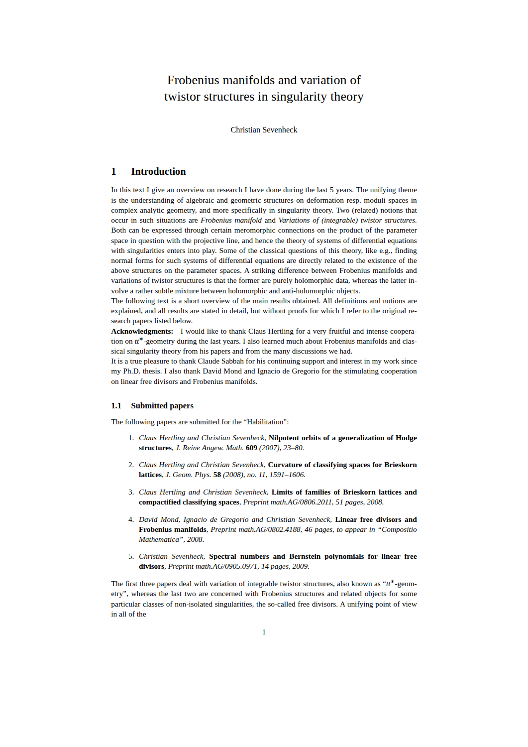Frobenius manifolds and variation of
twistor structures in singularity theory
Christian Sevenheck
1 Introduction
In this text I give an overview on research I have done during the last 5 years. The unifying theme is the understanding of algebraic and geometric structures on deformation resp. moduli spaces in complex analytic geometry, and more specifically in singularity theory. Two (related) notions that occur in such situations are Frobenius manifold and Variations of (integrable) twistor structures. Both can be expressed through certain meromorphic connections on the product of the parameter space in question with the projective line, and hence the theory of systems of differential equations with singularities enters into play. Some of the classical questions of this theory, like e.g., finding normal forms for such systems of differential equations are directly related to the existence of the above structures on the parameter spaces. A striking difference between Frobenius manifolds and variations of twistor structures is that the former are purely holomorphic data, whereas the latter involve a rather subtle mixture between holomorphic and anti-holomorphic objects.
The following text is a short overview of the main results obtained. All definitions and notions are explained, and all results are stated in detail, but without proofs for which I refer to the original research papers listed below.
Acknowledgments: I would like to thank Claus Hertling for a very fruitful and intense cooperation on tt∗-geometry during the last years. I also learned much about Frobenius manifolds and classical singularity theory from his papers and from the many discussions we had.
It is a true pleasure to thank Claude Sabbah for his continuing support and interest in my work since my Ph.D. thesis. I also thank David Mond and Ignacio de Gregorio for the stimulating cooperation on linear free divisors and Frobenius manifolds.
1.1 Submitted papers
The following papers are submitted for the “Habilitation”:
Claus Hertling and Christian Sevenheck, Nilpotent orbits of a generalization of Hodge structures, J. Reine Angew. Math. 609 (2007), 23–80.
Claus Hertling and Christian Sevenheck, Curvature of classifying spaces for Brieskorn lattices, J. Geom. Phys. 58 (2008), no. 11, 1591–1606.
Claus Hertling and Christian Sevenheck, Limits of families of Brieskorn lattices and compactified classifying spaces, Preprint math.AG/0806.2011, 51 pages, 2008.
David Mond, Ignacio de Gregorio and Christian Sevenheck, Linear free divisors and Frobenius manifolds, Preprint math.AG/0802.4188, 46 pages, to appear in “Compositio Mathematica”, 2008.
Christian Sevenheck, Spectral numbers and Bernstein polynomials for linear free divisors, Preprint math.AG/0905.0971, 14 pages, 2009.
The first three papers deal with variation of integrable twistor structures, also known as “tt∗-geometry”, whereas the last two are concerned with Frobenius structures and related objects for some particular classes of non-isolated singularities, the so-called free divisors. A unifying point of view in all of the
1